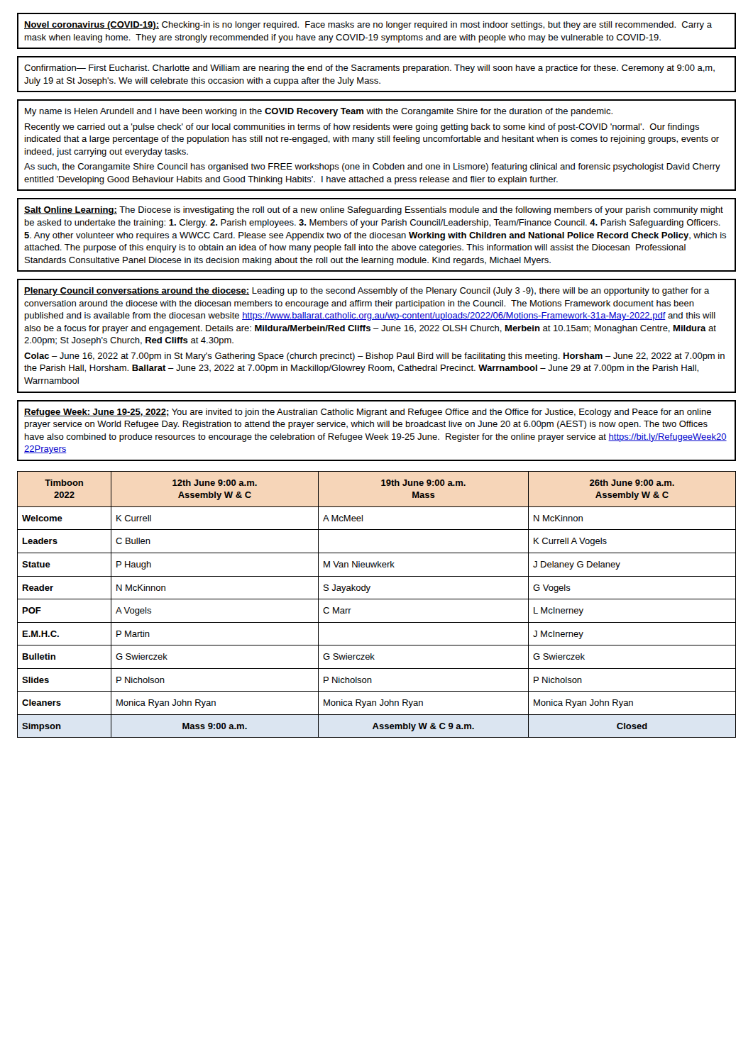Novel coronavirus (COVID-19): Checking-in is no longer required. Face masks are no longer required in most indoor settings, but they are still recommended. Carry a mask when leaving home. They are strongly recommended if you have any COVID-19 symptoms and are with people who may be vulnerable to COVID-19.
Confirmation— First Eucharist. Charlotte and William are nearing the end of the Sacraments preparation. They will soon have a practice for these. Ceremony at 9:00 a,m, July 19 at St Joseph's. We will celebrate this occasion with a cuppa after the July Mass.
My name is Helen Arundell and I have been working in the COVID Recovery Team with the Corangamite Shire for the duration of the pandemic.
Recently we carried out a 'pulse check' of our local communities in terms of how residents were going getting back to some kind of post-COVID 'normal'. Our findings indicated that a large percentage of the population has still not re-engaged, with many still feeling uncomfortable and hesitant when is comes to rejoining groups, events or indeed, just carrying out everyday tasks.
As such, the Corangamite Shire Council has organised two FREE workshops (one in Cobden and one in Lismore) featuring clinical and forensic psychologist David Cherry entitled 'Developing Good Behaviour Habits and Good Thinking Habits'. I have attached a press release and flier to explain further.
Salt Online Learning: The Diocese is investigating the roll out of a new online Safeguarding Essentials module and the following members of your parish community might be asked to undertake the training: 1. Clergy. 2. Parish employees. 3. Members of your Parish Council/Leadership, Team/Finance Council. 4. Parish Safeguarding Officers. 5. Any other volunteer who requires a WWCC Card. Please see Appendix two of the diocesan Working with Children and National Police Record Check Policy, which is attached. The purpose of this enquiry is to obtain an idea of how many people fall into the above categories. This information will assist the Diocesan Professional Standards Consultative Panel Diocese in its decision making about the roll out the learning module. Kind regards, Michael Myers.
Plenary Council conversations around the diocese: Leading up to the second Assembly of the Plenary Council (July 3 -9), there will be an opportunity to gather for a conversation around the diocese with the diocesan members to encourage and affirm their participation in the Council. The Motions Framework document has been published and is available from the diocesan website https://www.ballarat.catholic.org.au/wp-content/uploads/2022/06/Motions-Framework-31a-May-2022.pdf and this will also be a focus for prayer and engagement. Details are: Mildura/Merbein/Red Cliffs – June 16, 2022 OLSH Church, Merbein at 10.15am; Monaghan Centre, Mildura at 2.00pm; St Joseph's Church, Red Cliffs at 4.30pm.
Colac – June 16, 2022 at 7.00pm in St Mary's Gathering Space (church precinct) – Bishop Paul Bird will be facilitating this meeting. Horsham – June 22, 2022 at 7.00pm in the Parish Hall, Horsham. Ballarat – June 23, 2022 at 7.00pm in Mackillop/Glowrey Room, Cathedral Precinct. Warrnambool – June 29 at 7.00pm in the Parish Hall, Warrnambool
Refugee Week: June 19-25, 2022; You are invited to join the Australian Catholic Migrant and Refugee Office and the Office for Justice, Ecology and Peace for an online prayer service on World Refugee Day. Registration to attend the prayer service, which will be broadcast live on June 20 at 6.00pm (AEST) is now open. The two Offices have also combined to produce resources to encourage the celebration of Refugee Week 19-25 June. Register for the online prayer service at https://bit.ly/RefugeeWeek2022Prayers
| Timboon 2022 | 12th June 9:00 a.m. Assembly W & C | 19th June 9:00 a.m. Mass | 26th June 9:00 a.m. Assembly W & C |
| --- | --- | --- | --- |
| Welcome | K Currell | A McMeel | N McKinnon |
| Leaders | C Bullen | | K Currell A Vogels |
| Statue | P Haugh | M Van Nieuwkerk | J Delaney G Delaney |
| Reader | N McKinnon | S Jayakody | G Vogels |
| POF | A Vogels | C Marr | L McInerney |
| E.M.H.C. | P Martin | | J McInerney |
| Bulletin | G Swierczek | G Swierczek | G Swierczek |
| Slides | P Nicholson | P Nicholson | P Nicholson |
| Cleaners | Monica Ryan John Ryan | Monica Ryan John Ryan | Monica Ryan John Ryan |
| Simpson | Mass 9:00 a.m. | Assembly W & C 9 a.m. | Closed |